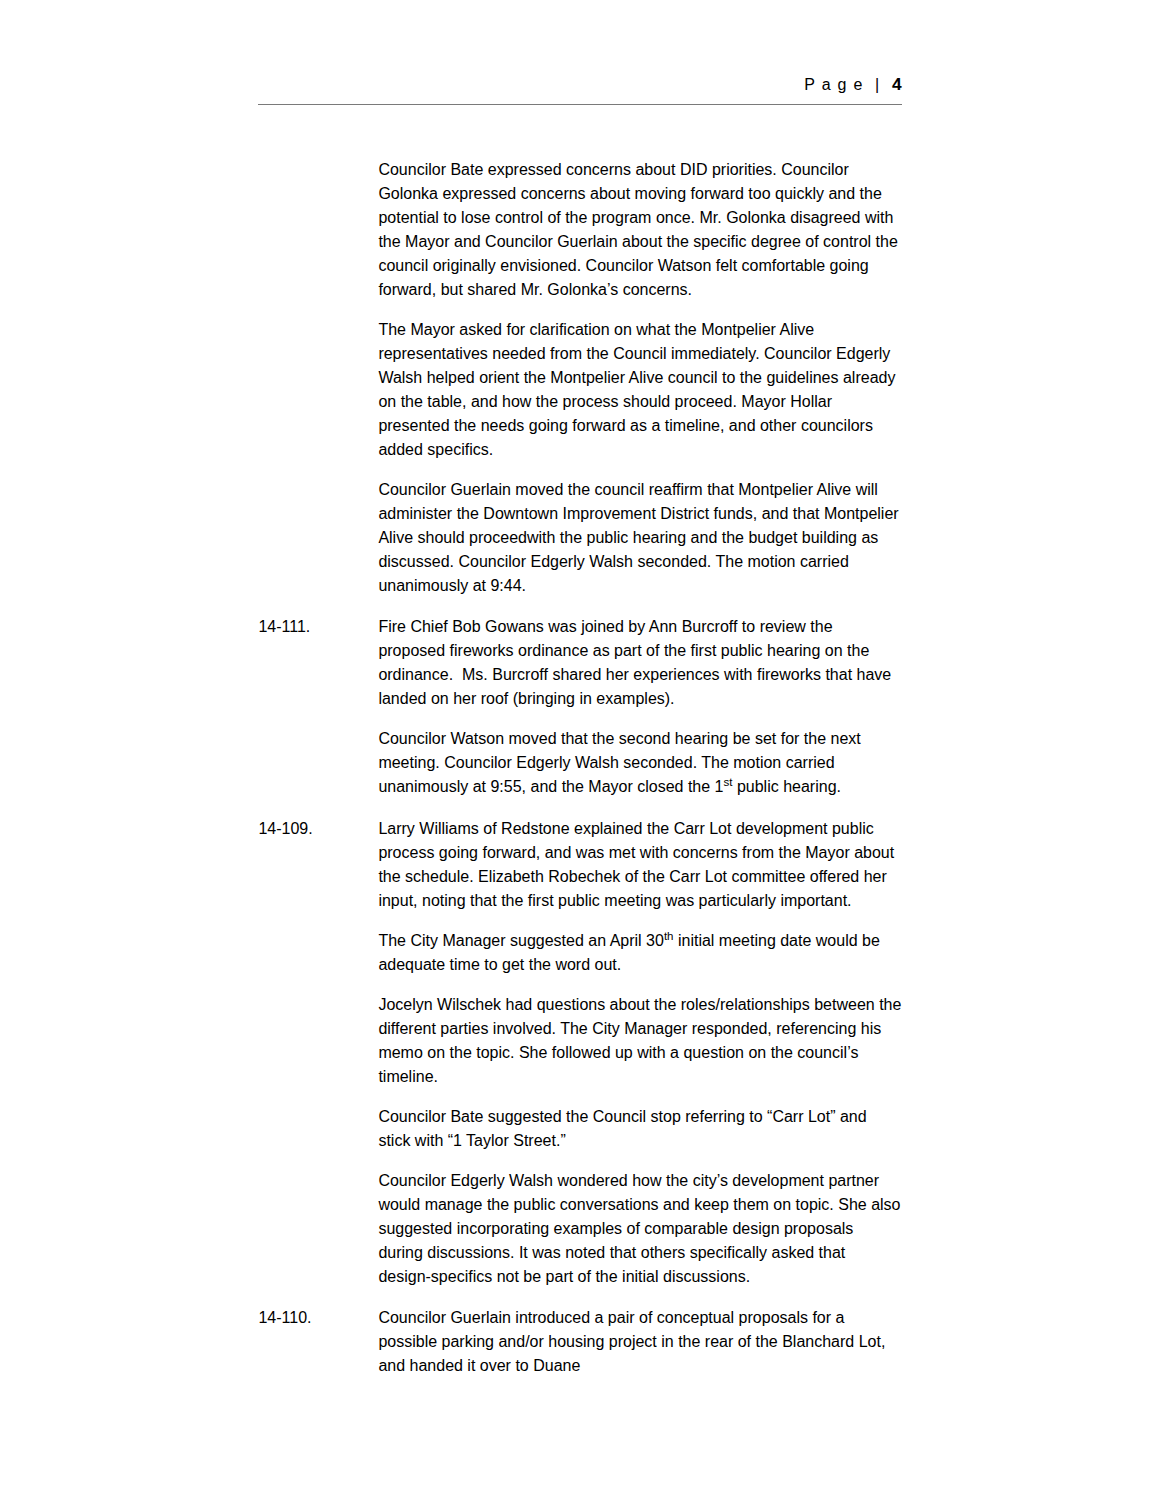P a g e | 4
| | Councilor Bate expressed concerns about DID priorities. Councilor Golonka expressed concerns about moving forward too quickly and the potential to lose control of the program once. Mr. Golonka disagreed with the Mayor and Councilor Guerlain about the specific degree of control the council originally envisioned. Councilor Watson felt comfortable going forward, but shared Mr. Golonka’s concerns. The Mayor asked for clarification on what the Montpelier Alive representatives needed from the Council immediately. Councilor Edgerly Walsh helped orient the Montpelier Alive council to the guidelines already on the table, and how the process should proceed. Mayor Hollar presented the needs going forward as a timeline, and other councilors added specifics. Councilor Guerlain moved the council reaffirm that Montpelier Alive will administer the Downtown Improvement District funds, and that Montpelier Alive should proceedwith the public hearing and the budget building as discussed. Councilor Edgerly Walsh seconded. The motion carried unanimously at 9:44. |
| 14-111. | Fire Chief Bob Gowans was joined by Ann Burcroff to review the proposed fireworks ordinance as part of the first public hearing on the ordinance. Ms. Burcroff shared her experiences with fireworks that have landed on her roof (bringing in examples). Councilor Watson moved that the second hearing be set for the next meeting. Councilor Edgerly Walsh seconded. The motion carried unanimously at 9:55, and the Mayor closed the 1 st public hearing. |
| 14-109. | Larry Williams of Redstone explained the Carr Lot development public process going forward, and was met with concerns from the Mayor about the schedule. Elizabeth Robechek of the Carr Lot committee offered her input, noting that the first public meeting was particularly important. The City Manager suggested an April 30 th initial meeting date would be adequate time to get the word out. Jocelyn Wilschek had questions about the roles/relationships between the different parties involved. The City Manager responded, referencing his memo on the topic. She followed up with a question on the council’s timeline. Councilor Bate suggested the Council stop referring to “Carr Lot” and stick with “1 Taylor Street.” Councilor Edgerly Walsh wondered how the city’s development partner would manage the public conversations and keep them on topic. She also suggested incorporating examples of comparable design proposals during discussions. It was noted that others specifically asked that design-specifics not be part of the initial discussions. |
| 14-110. | Councilor Guerlain introduced a pair of conceptual proposals for a possible parking and/or housing project in the rear of the Blanchard Lot, and handed it over to Duane |